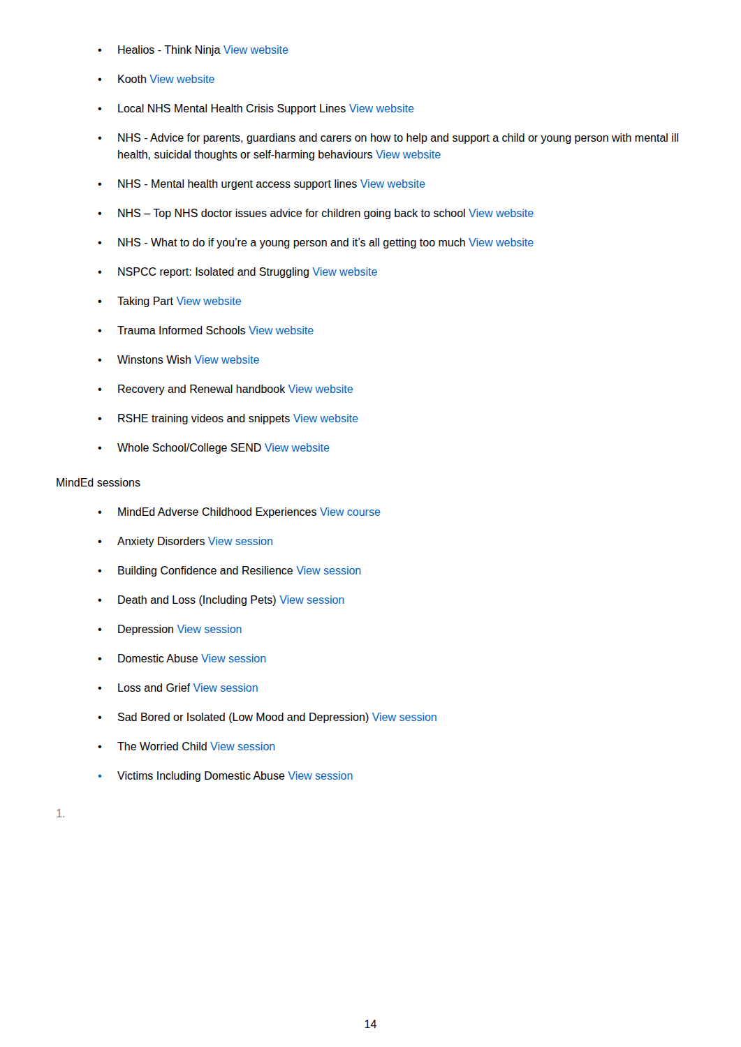Healios - Think Ninja View website
Kooth View website
Local NHS Mental Health Crisis Support Lines View website
NHS - Advice for parents, guardians and carers on how to help and support a child or young person with mental ill health, suicidal thoughts or self-harming behaviours View website
NHS - Mental health urgent access support lines View website
NHS – Top NHS doctor issues advice for children going back to school View website
NHS - What to do if you’re a young person and it’s all getting too much View website
NSPCC report: Isolated and Struggling View website
Taking Part View website
Trauma Informed Schools View website
Winstons Wish View website
Recovery and Renewal handbook View website
RSHE training videos and snippets View website
Whole School/College SEND View website
MindEd sessions
MindEd Adverse Childhood Experiences View course
Anxiety Disorders View session
Building Confidence and Resilience View session
Death and Loss (Including Pets) View session
Depression View session
Domestic Abuse View session
Loss and Grief View session
Sad Bored or Isolated (Low Mood and Depression) View session
The Worried Child View session
Victims Including Domestic Abuse View session
14